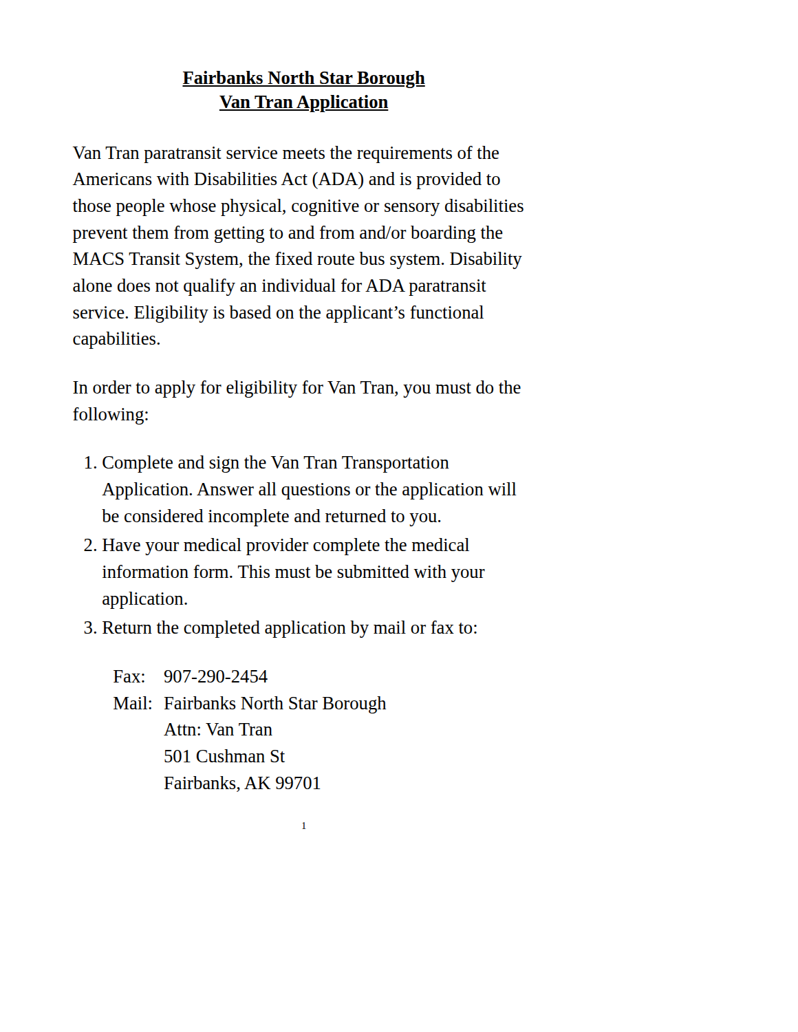Fairbanks North Star Borough Van Tran Application
Van Tran paratransit service meets the requirements of the Americans with Disabilities Act (ADA) and is provided to those people whose physical, cognitive or sensory disabilities prevent them from getting to and from and/or boarding the MACS Transit System, the fixed route bus system. Disability alone does not qualify an individual for ADA paratransit service. Eligibility is based on the applicant’s functional capabilities.
In order to apply for eligibility for Van Tran, you must do the following:
Complete and sign the Van Tran Transportation Application. Answer all questions or the application will be considered incomplete and returned to you.
Have your medical provider complete the medical information form. This must be submitted with your application.
Return the completed application by mail or fax to:
| Fax: | 907-290-2454 |
| Mail: | Fairbanks North Star Borough Attn: Van Tran 501 Cushman St Fairbanks, AK 99701 |
1